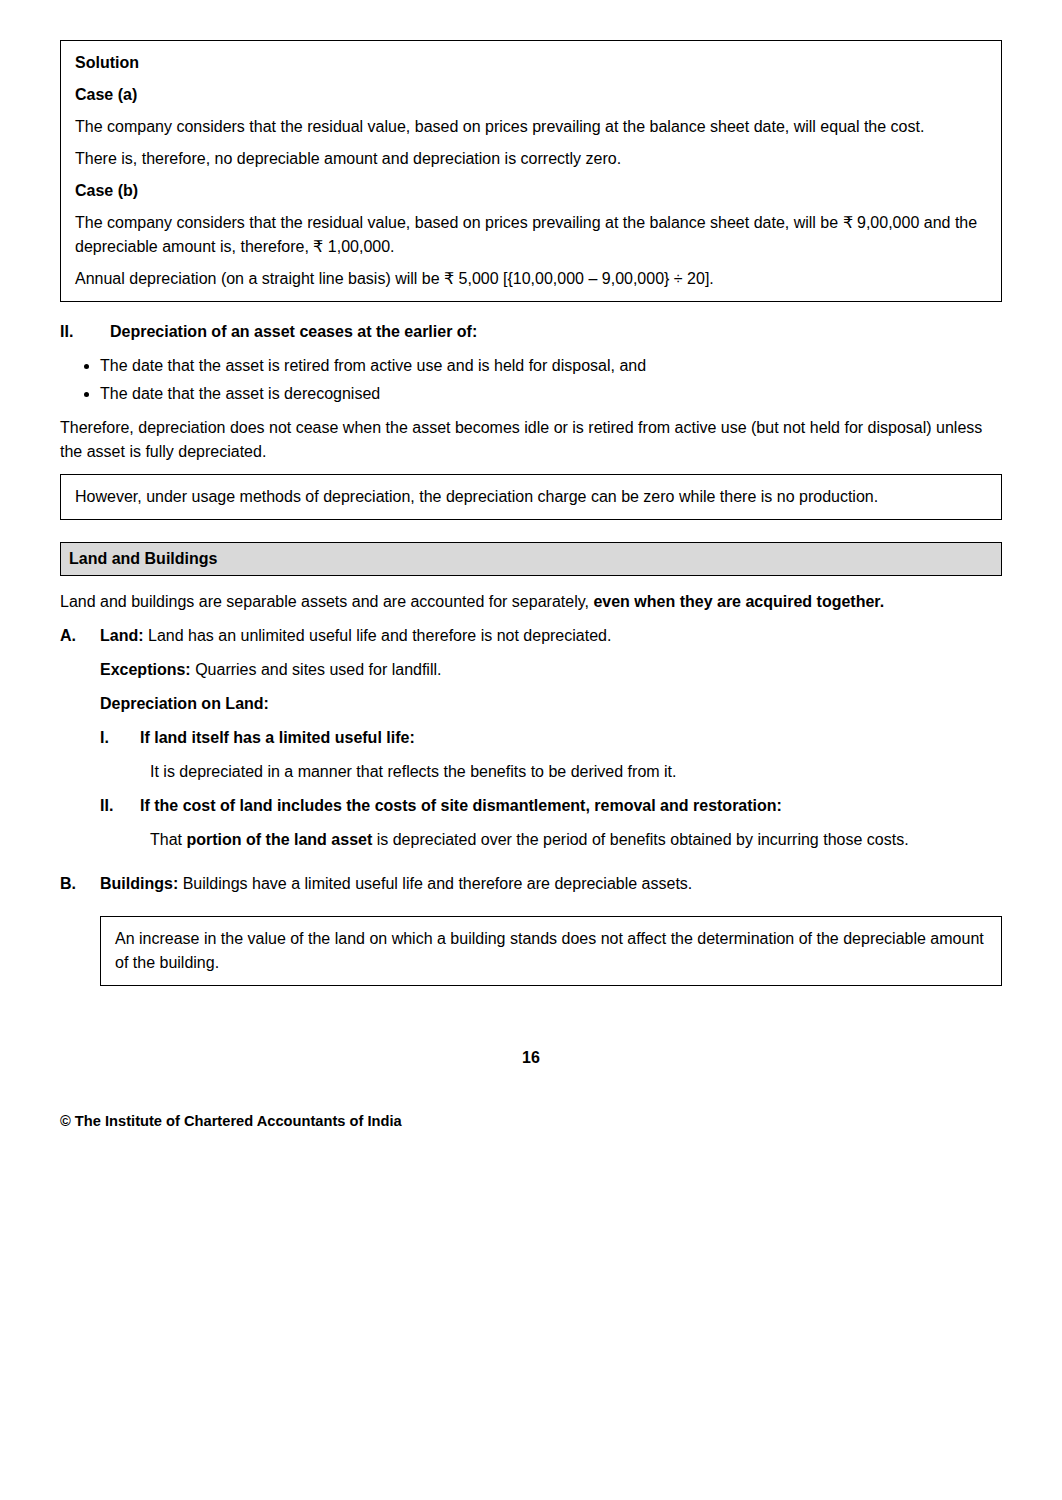Solution
Case (a)
The company considers that the residual value, based on prices prevailing at the balance sheet date, will equal the cost.
There is, therefore, no depreciable amount and depreciation is correctly zero.
Case (b)
The company considers that the residual value, based on prices prevailing at the balance sheet date, will be ₹ 9,00,000 and the depreciable amount is, therefore, ₹ 1,00,000.
Annual depreciation (on a straight line basis) will be ₹ 5,000 [{10,00,000 – 9,00,000} ÷ 20].
II.
Depreciation of an asset ceases at the earlier of:
The date that the asset is retired from active use and is held for disposal, and
The date that the asset is derecognised
Therefore, depreciation does not cease when the asset becomes idle or is retired from active use (but not held for disposal) unless the asset is fully depreciated.
However, under usage methods of depreciation, the depreciation charge can be zero while there is no production.
Land and Buildings
Land and buildings are separable assets and are accounted for separately, even when they are acquired together.
A.
Land: Land has an unlimited useful life and therefore is not depreciated.
Exceptions: Quarries and sites used for landfill.
Depreciation on Land:
I.
If land itself has a limited useful life:
It is depreciated in a manner that reflects the benefits to be derived from it.
II.
If the cost of land includes the costs of site dismantlement, removal and restoration:
That portion of the land asset is depreciated over the period of benefits obtained by incurring those costs.
B.
Buildings: Buildings have a limited useful life and therefore are depreciable assets.
An increase in the value of the land on which a building stands does not affect the determination of the depreciable amount of the building.
16
© The Institute of Chartered Accountants of India